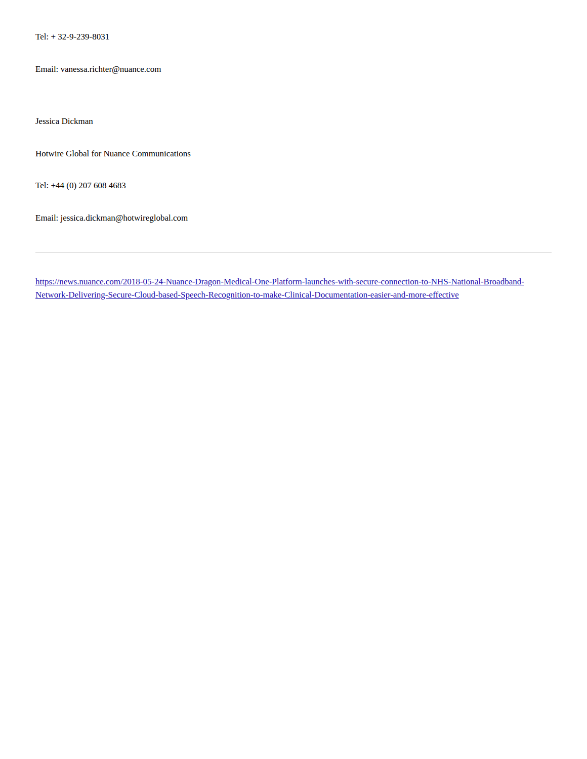Tel: + 32-9-239-8031
Email: vanessa.richter@nuance.com
Jessica Dickman
Hotwire Global for Nuance Communications
Tel: +44 (0) 207 608 4683
Email: jessica.dickman@hotwireglobal.com
https://news.nuance.com/2018-05-24-Nuance-Dragon-Medical-One-Platform-launches-with-secure-connection-to-NHS-National-Broadband-Network-Delivering-Secure-Cloud-based-Speech-Recognition-to-make-Clinical-Documentation-easier-and-more-effective